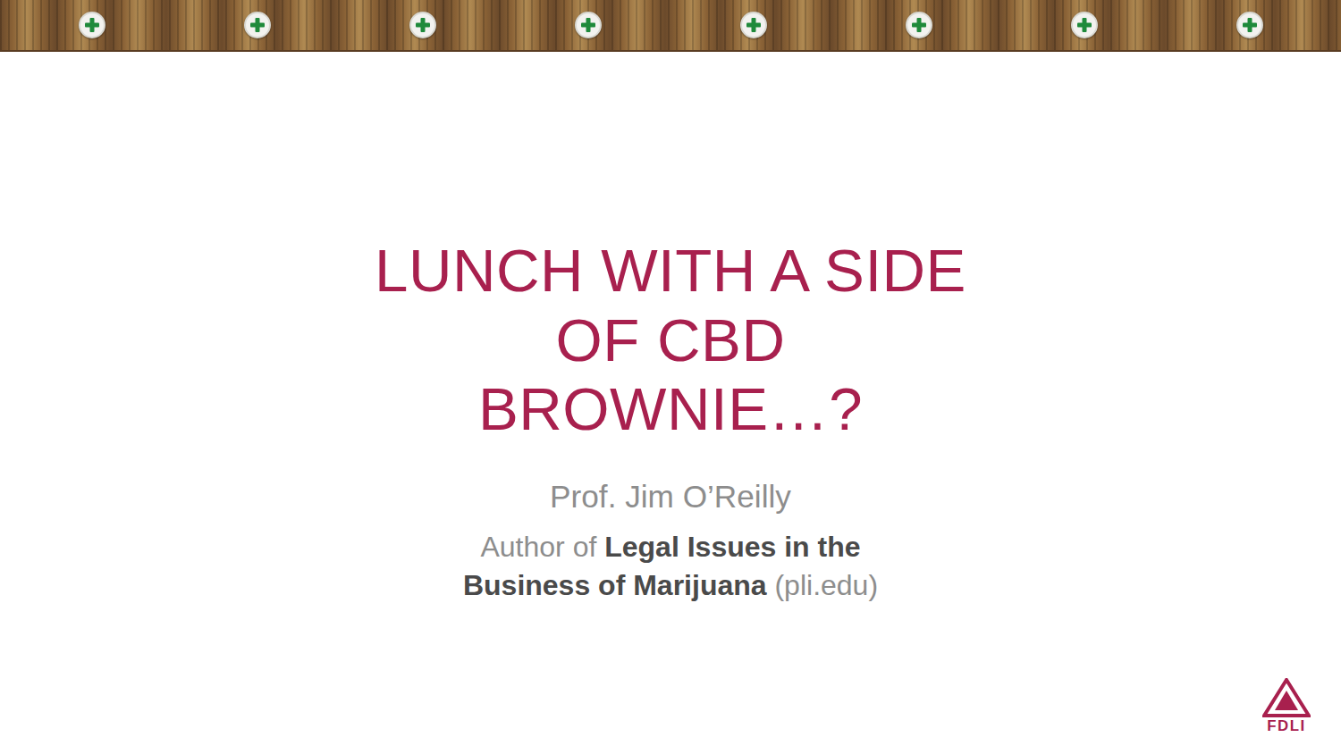LUNCH WITH A SIDE OF CBD BROWNIE…?
Prof. Jim O’Reilly
Author of Legal Issues in the Business of Marijuana (pli.edu)
FDLI